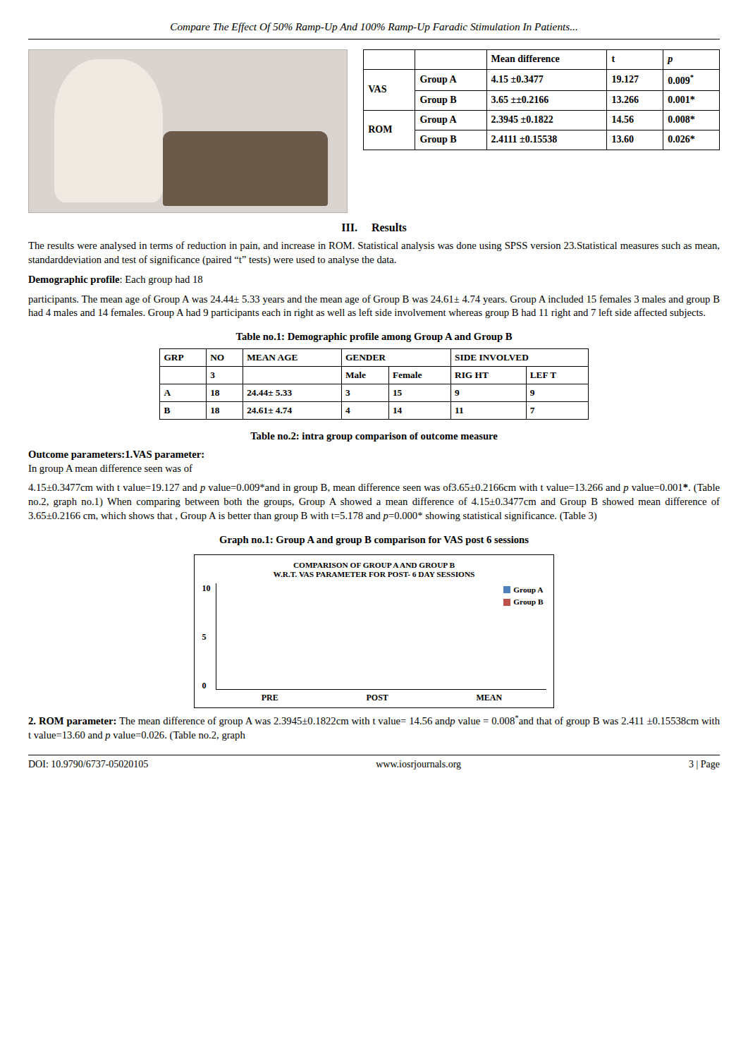Compare The Effect Of 50% Ramp-Up And 100% Ramp-Up Faradic Stimulation In Patients...
| | | Mean difference | t | p |
| VAS | Group A | 4.15 ±0.3477 | 19.127 | 0.009 * |
| Group B | 3.65 ±±0.2166 | 13.266 | 0.001* |
| ROM | Group A | 2.3945 ±0.1822 | 14.56 | 0.008* |
| Group B | 2.4111 ±0.15538 | 13.60 | 0.026* |
III. Results
The results were analysed in terms of reduction in pain, and increase in ROM. Statistical analysis was done using SPSS version 23.Statistical measures such as mean, standarddeviation and test of significance (paired “t” tests) were used to analyse the data.
Demographic profile: Each group had 18
participants. The mean age of Group A was 24.44± 5.33 years and the mean age of Group B was 24.61± 4.74 years. Group A included 15 females 3 males and group B had 4 males and 14 females. Group A had 9 participants each in right as well as left side involvement whereas group B had 11 right and 7 left side affected subjects.
Table no.1: Demographic profile among Group A and Group B
| GRP | NO | MEAN AGE | GENDER | SIDE INVOLVED |
| | 3 | | Male | Female | RIG HT | LEF T |
| A | 18 | 24.44± 5.33 | 3 | 15 | 9 | 9 |
| B | 18 | 24.61± 4.74 | 4 | 14 | 11 | 7 |
Table no.2: intra group comparison of outcome measure
Outcome parameters:1.VAS parameter:
In group A mean difference seen was of
4.15±0.3477cm with t value=19.127 and p value=0.009*and in group B, mean difference seen was of3.65±0.2166cm with t value=13.266 and p value=0.001*. (Table no.2, graph no.1) When comparing between both the groups, Group A showed a mean difference of 4.15±0.3477cm and Group B showed mean difference of 3.65±0.2166 cm, which shows that , Group A is better than group B with t=5.178 and p=0.000* showing statistical significance. (Table 3)
Graph no.1: Group A and group B comparison for VAS post 6 sessions
COMPARISON OF GROUP A AND GROUP B
W.R.T. VAS PARAMETER FOR POST- 6 DAY SESSIONS
10 5 0
Group A
Group B
PRE POST MEAN
2. ROM parameter: The mean difference of group A was 2.3945±0.1822cm with t value= 14.56 andp value = 0.008*and that of group B was 2.411 ±0.15538cm with t value=13.60 and p value=0.026. (Table no.2, graph
DOI: 10.9790/6737-05020105 www.iosrjournals.org 3 | Page